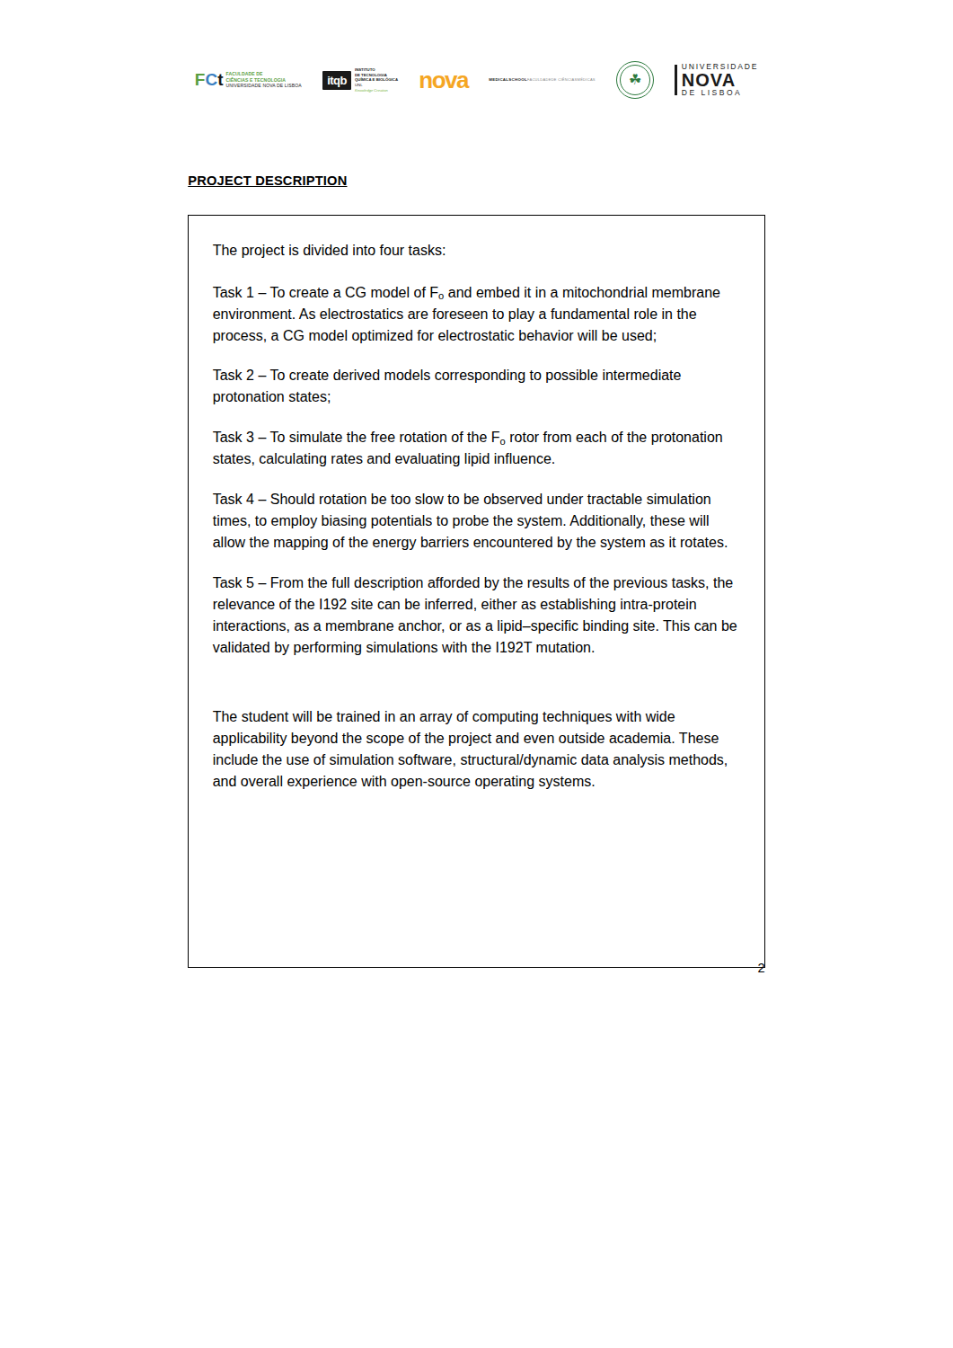FCt
FACULDADE DE
CIÊNCIAS E TECNOLOGIA
UNIVERSIDADE NOVA DE LISBOA
itqb
INSTITUTO
DE TECNOLOGIA
QUÍMICA E BIOLÓGICA
UNL
Knowledge Creation
nova
MEDICAL
SCHOOL
FACULDADE
DE CIÊNCIAS
MÉDICAS
☘
UNIVERSIDADE
NOVA
DE LISBOA
PROJECT DESCRIPTION
The project is divided into four tasks:
Task 1 – To create a CG model of Fo and embed it in a mitochondrial membrane environment. As electrostatics are foreseen to play a fundamental role in the process, a CG model optimized for electrostatic behavior will be used;
Task 2 – To create derived models corresponding to possible intermediate protonation states;
Task 3 – To simulate the free rotation of the Fo rotor from each of the protonation states, calculating rates and evaluating lipid influence.
Task 4 – Should rotation be too slow to be observed under tractable simulation times, to employ biasing potentials to probe the system. Additionally, these will allow the mapping of the energy barriers encountered by the system as it rotates.
Task 5 – From the full description afforded by the results of the previous tasks, the relevance of the I192 site can be inferred, either as establishing intra-protein interactions, as a membrane anchor, or as a lipid–specific binding site. This can be validated by performing simulations with the I192T mutation.
The student will be trained in an array of computing techniques with wide applicability beyond the scope of the project and even outside academia. These include the use of simulation software, structural/dynamic data analysis methods, and overall experience with open-source operating systems.
2